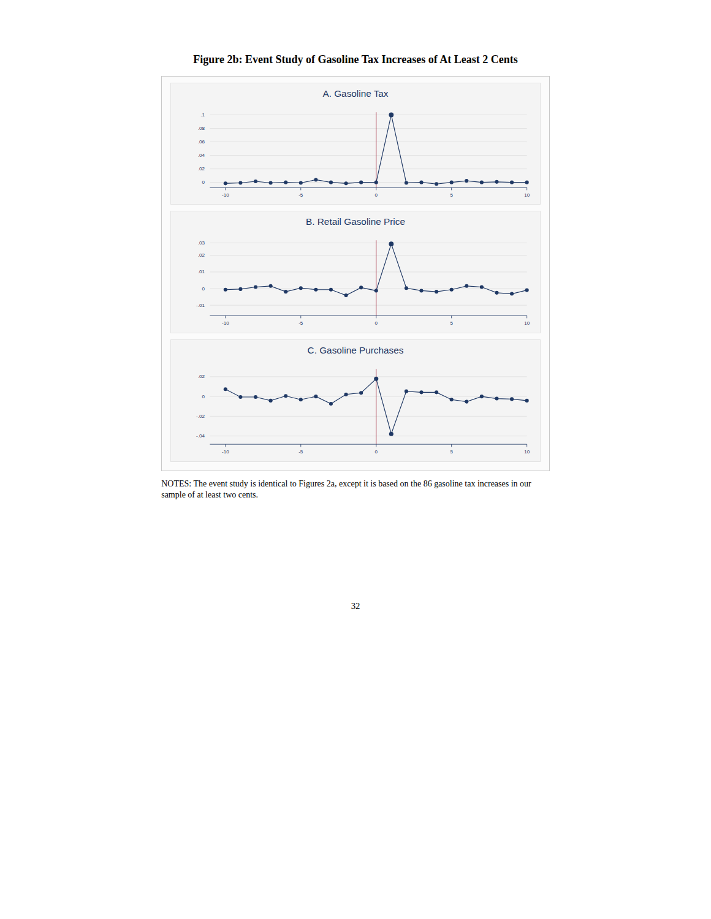Figure 2b: Event Study of Gasoline Tax Increases of At Least 2 Cents
A. Gasoline Tax
0 .02 .04 .06 .08 .1 -10 -5 0 5 10
B. Retail Gasoline Price
-.01 0 .01 .02 .03 -10 -5 0 5 10
C. Gasoline Purchases
.02 0 -.02 -.04 -10 -5 0 5 10
NOTES: The event study is identical to Figures 2a, except it is based on the 86 gasoline tax increases in our sample of at least two cents.
32